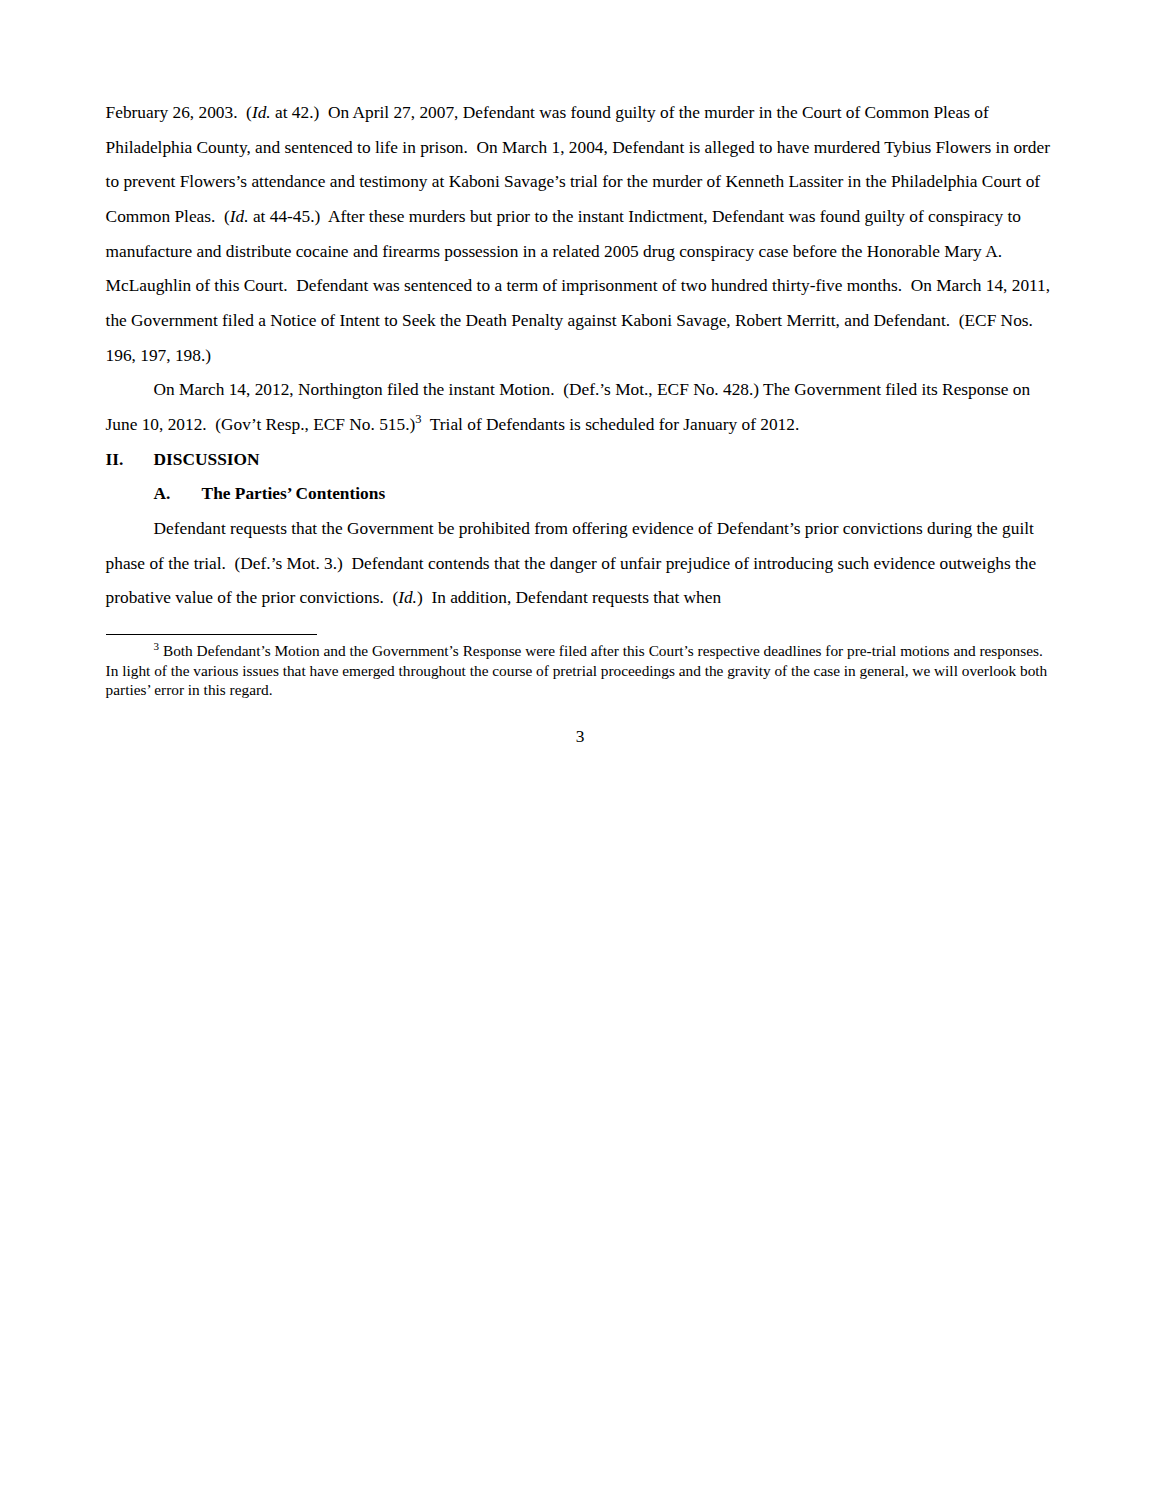February 26, 2003. (Id. at 42.) On April 27, 2007, Defendant was found guilty of the murder in the Court of Common Pleas of Philadelphia County, and sentenced to life in prison. On March 1, 2004, Defendant is alleged to have murdered Tybius Flowers in order to prevent Flowers’s attendance and testimony at Kaboni Savage’s trial for the murder of Kenneth Lassiter in the Philadelphia Court of Common Pleas. (Id. at 44-45.) After these murders but prior to the instant Indictment, Defendant was found guilty of conspiracy to manufacture and distribute cocaine and firearms possession in a related 2005 drug conspiracy case before the Honorable Mary A. McLaughlin of this Court. Defendant was sentenced to a term of imprisonment of two hundred thirty-five months. On March 14, 2011, the Government filed a Notice of Intent to Seek the Death Penalty against Kaboni Savage, Robert Merritt, and Defendant. (ECF Nos. 196, 197, 198.)
On March 14, 2012, Northington filed the instant Motion. (Def.’s Mot., ECF No. 428.) The Government filed its Response on June 10, 2012. (Gov’t Resp., ECF No. 515.)3 Trial of Defendants is scheduled for January of 2012.
II. DISCUSSION
A. The Parties’ Contentions
Defendant requests that the Government be prohibited from offering evidence of Defendant’s prior convictions during the guilt phase of the trial. (Def.’s Mot. 3.) Defendant contends that the danger of unfair prejudice of introducing such evidence outweighs the probative value of the prior convictions. (Id.) In addition, Defendant requests that when
3 Both Defendant’s Motion and the Government’s Response were filed after this Court’s respective deadlines for pre-trial motions and responses. In light of the various issues that have emerged throughout the course of pretrial proceedings and the gravity of the case in general, we will overlook both parties’ error in this regard.
3